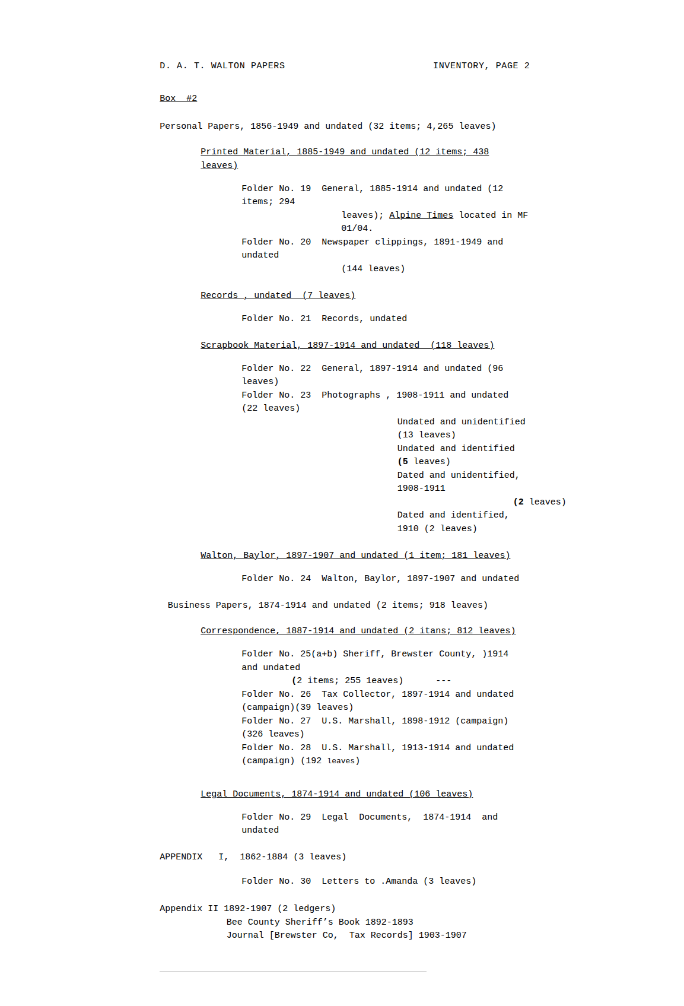D. A. T. WALTON PAPERS INVENTORY, PAGE 2
Box #2
Personal Papers, 1856-1949 and undated (32 items; 4,265 leaves)
Printed Material, 1885-1949 and undated (12 items; 438 leaves)
Folder No. 19 General, 1885-1914 and undated (12 items; 294
leaves); Alpine Times located in MF 01/04.
Folder No. 20 Newspaper clippings, 1891-1949 and undated
(144 leaves)
Records , undated (7 leaves)
Folder No. 21 Records, undated
Scrapbook Material, 1897-1914 and undated (118 leaves)
Folder No. 22 General, 1897-1914 and undated (96 leaves)
Folder No. 23 Photographs , 1908-1911 and undated (22 leaves)
Undated and unidentified (13 leaves)
Undated and identified (5 leaves)
Dated and unidentified, 1908-1911
(2 leaves)
Dated and identified, 1910 (2 leaves)
Walton, Baylor, 1897-1907 and undated (1 item; 181 leaves)
Folder No. 24 Walton, Baylor, 1897-1907 and undated
Business Papers, 1874-1914 and undated (2 items; 918 leaves)
Correspondence, 1887-1914 and undated (2 itans; 812 leaves)
Folder No. 25(a+b) Sheriff, Brewster County, )1914 and undated
(2 items; 255 1eaves) ---
Folder No. 26 Tax Collector, 1897-1914 and undated (campaign)(39 leaves)
Folder No. 27 U.S. Marshall, 1898-1912 (campaign) (326 leaves)
Folder No. 28 U.S. Marshall, 1913-1914 and undated (campaign) (192 leaves)
Legal Documents, 1874-1914 and undated (106 leaves)
Folder No. 29 Legal Documents, 1874-1914 and undated
APPENDIX I, 1862-1884 (3 leaves)
Folder No. 30 Letters to .Amanda (3 leaves)
Appendix II 1892-1907 (2 ledgers)
Bee County Sheriff’s Book 1892-1893
Journal [Brewster Co, Tax Records] 1903-1907